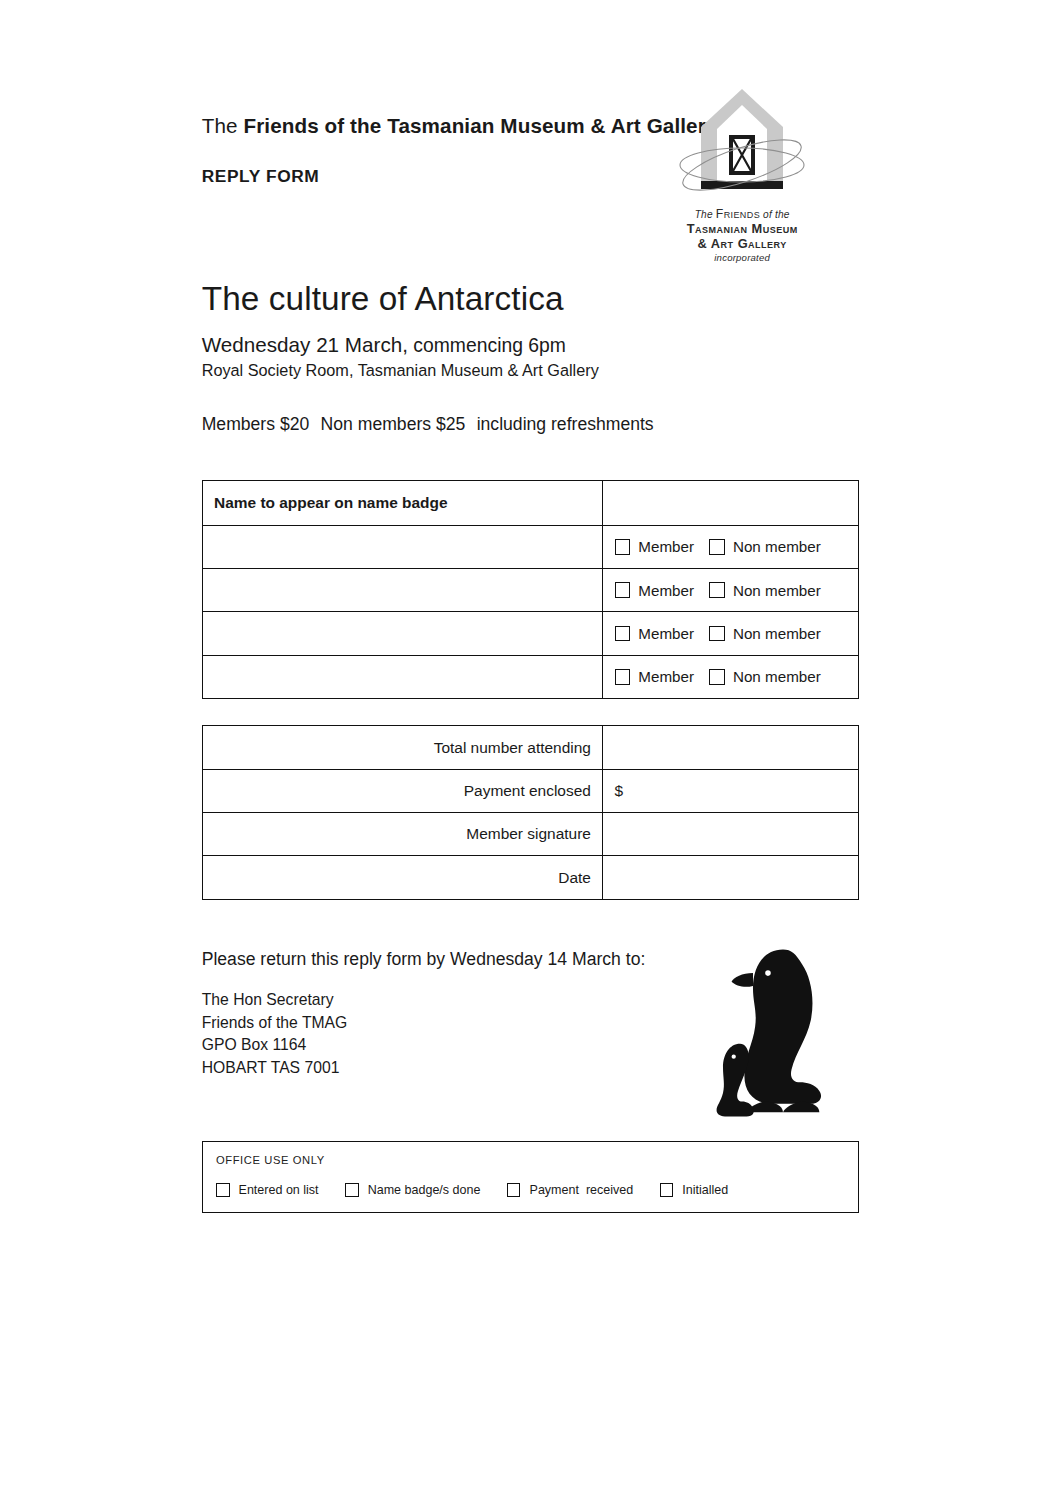The Friends of the
Tasmanian Museum
& Art Gallery
incorporated
The Friends of the Tasmanian Museum & Art Gallery
REPLY FORM
The culture of Antarctica
Wednesday 21 March, commencing 6pm
Royal Society Room, Tasmanian Museum & Art Gallery
Members $20 Non members $25 including refreshments
| Name to appear on name badge | |
| --- | --- |
| | Member Non member |
| | Member Non member |
| | Member Non member |
| | Member Non member |
| Total number attending | |
| Payment enclosed | $ |
| Member signature | |
| Date | |
Please return this reply form by Wednesday 14 March to:
The Hon Secretary
Friends of the TMAG
GPO Box 1164
HOBART TAS 7001
OFFICE USE ONLY
Entered on list Name badge/s done Payment received Initialled